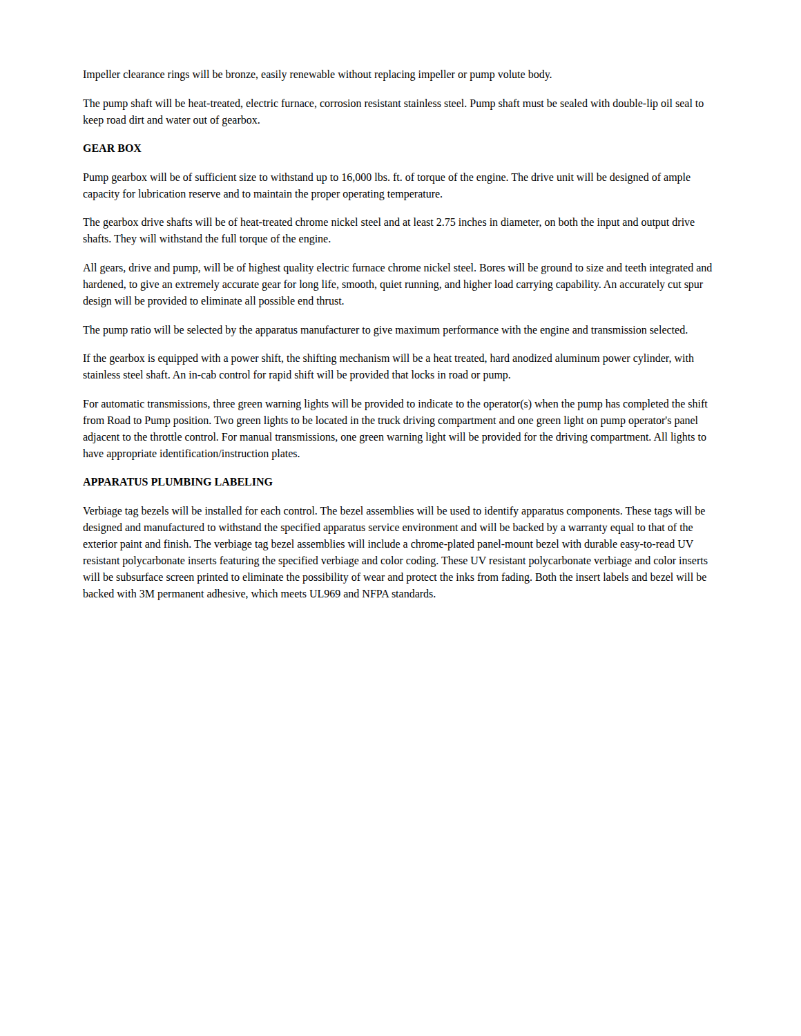Impeller clearance rings will be bronze, easily renewable without replacing impeller or pump volute body.
The pump shaft will be heat-treated, electric furnace, corrosion resistant stainless steel. Pump shaft must be sealed with double-lip oil seal to keep road dirt and water out of gearbox.
Gear Box
Pump gearbox will be of sufficient size to withstand up to 16,000 lbs. ft. of torque of the engine. The drive unit will be designed of ample capacity for lubrication reserve and to maintain the proper operating temperature.
The gearbox drive shafts will be of heat-treated chrome nickel steel and at least 2.75 inches in diameter, on both the input and output drive shafts. They will withstand the full torque of the engine.
All gears, drive and pump, will be of highest quality electric furnace chrome nickel steel. Bores will be ground to size and teeth integrated and hardened, to give an extremely accurate gear for long life, smooth, quiet running, and higher load carrying capability. An accurately cut spur design will be provided to eliminate all possible end thrust.
The pump ratio will be selected by the apparatus manufacturer to give maximum performance with the engine and transmission selected.
If the gearbox is equipped with a power shift, the shifting mechanism will be a heat treated, hard anodized aluminum power cylinder, with stainless steel shaft. An in-cab control for rapid shift will be provided that locks in road or pump.
For automatic transmissions, three green warning lights will be provided to indicate to the operator(s) when the pump has completed the shift from Road to Pump position. Two green lights to be located in the truck driving compartment and one green light on pump operator's panel adjacent to the throttle control. For manual transmissions, one green warning light will be provided for the driving compartment. All lights to have appropriate identification/instruction plates.
Apparatus Plumbing Labeling
Verbiage tag bezels will be installed for each control. The bezel assemblies will be used to identify apparatus components. These tags will be designed and manufactured to withstand the specified apparatus service environment and will be backed by a warranty equal to that of the exterior paint and finish. The verbiage tag bezel assemblies will include a chrome-plated panel-mount bezel with durable easy-to-read UV resistant polycarbonate inserts featuring the specified verbiage and color coding. These UV resistant polycarbonate verbiage and color inserts will be subsurface screen printed to eliminate the possibility of wear and protect the inks from fading. Both the insert labels and bezel will be backed with 3M permanent adhesive, which meets UL969 and NFPA standards.